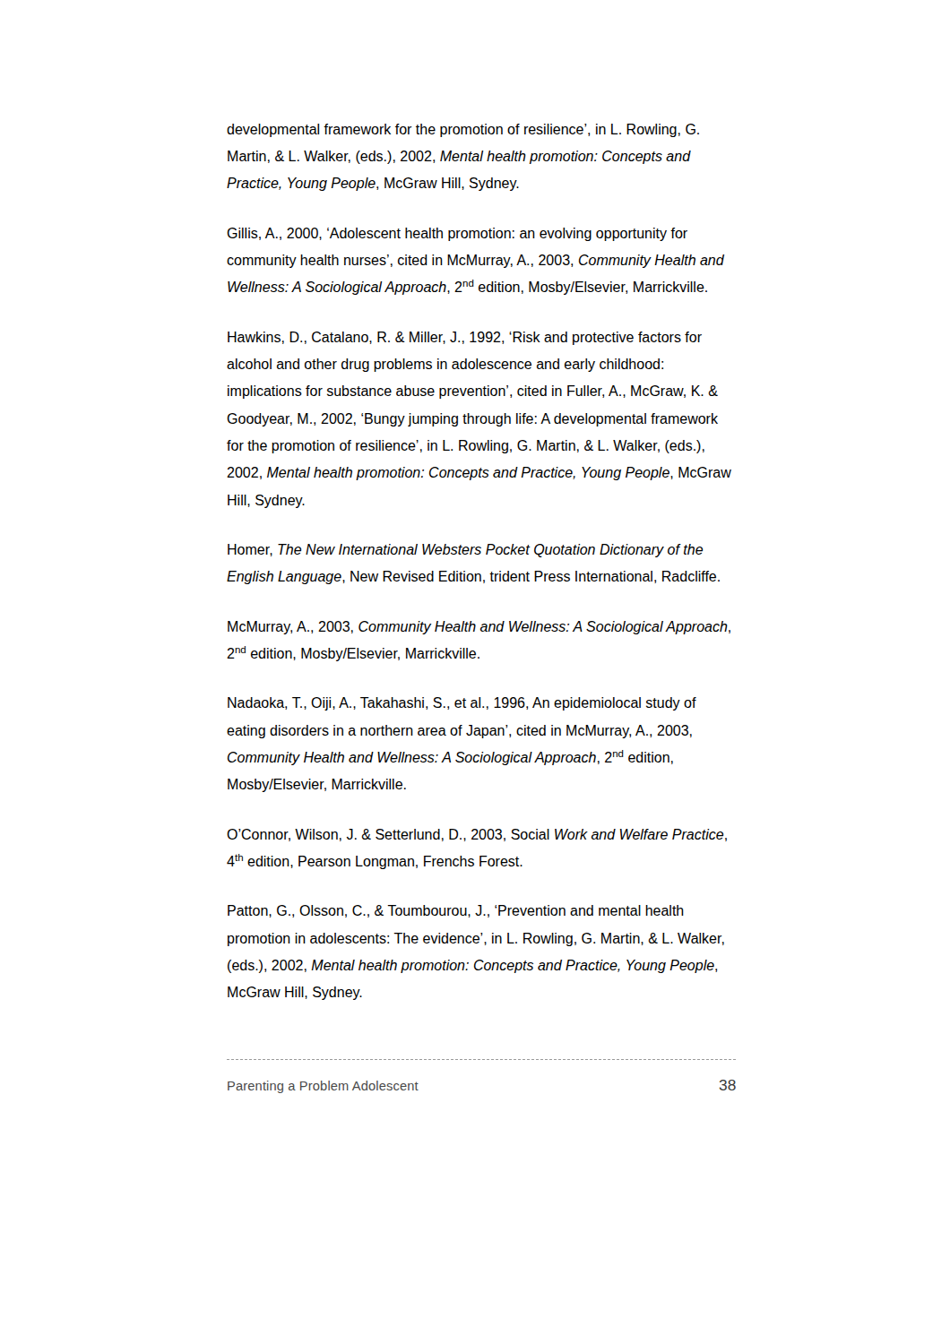developmental framework for the promotion of resilience’, in L. Rowling, G. Martin, & L. Walker, (eds.), 2002, Mental health promotion: Concepts and Practice, Young People, McGraw Hill, Sydney.
Gillis, A., 2000, ‘Adolescent health promotion: an evolving opportunity for community health nurses’, cited in McMurray, A., 2003, Community Health and Wellness: A Sociological Approach, 2nd edition, Mosby/Elsevier, Marrickville.
Hawkins, D., Catalano, R. & Miller, J., 1992, ‘Risk and protective factors for alcohol and other drug problems in adolescence and early childhood: implications for substance abuse prevention’, cited in Fuller, A., McGraw, K. & Goodyear, M., 2002, ‘Bungy jumping through life: A developmental framework for the promotion of resilience’, in L. Rowling, G. Martin, & L. Walker, (eds.), 2002, Mental health promotion: Concepts and Practice, Young People, McGraw Hill, Sydney.
Homer, The New International Websters Pocket Quotation Dictionary of the English Language, New Revised Edition, trident Press International, Radcliffe.
McMurray, A., 2003, Community Health and Wellness: A Sociological Approach, 2nd edition, Mosby/Elsevier, Marrickville.
Nadaoka, T., Oiji, A., Takahashi, S., et al., 1996, An epidemiolocal study of eating disorders in a northern area of Japan’, cited in McMurray, A., 2003, Community Health and Wellness: A Sociological Approach, 2nd edition, Mosby/Elsevier, Marrickville.
O’Connor, Wilson, J. & Setterlund, D., 2003, Social Work and Welfare Practice, 4th edition, Pearson Longman, Frenchs Forest.
Patton, G., Olsson, C., & Toumbourou, J., ‘Prevention and mental health promotion in adolescents: The evidence’, in L. Rowling, G. Martin, & L. Walker, (eds.), 2002, Mental health promotion: Concepts and Practice, Young People, McGraw Hill, Sydney.
Parenting a Problem Adolescent 38